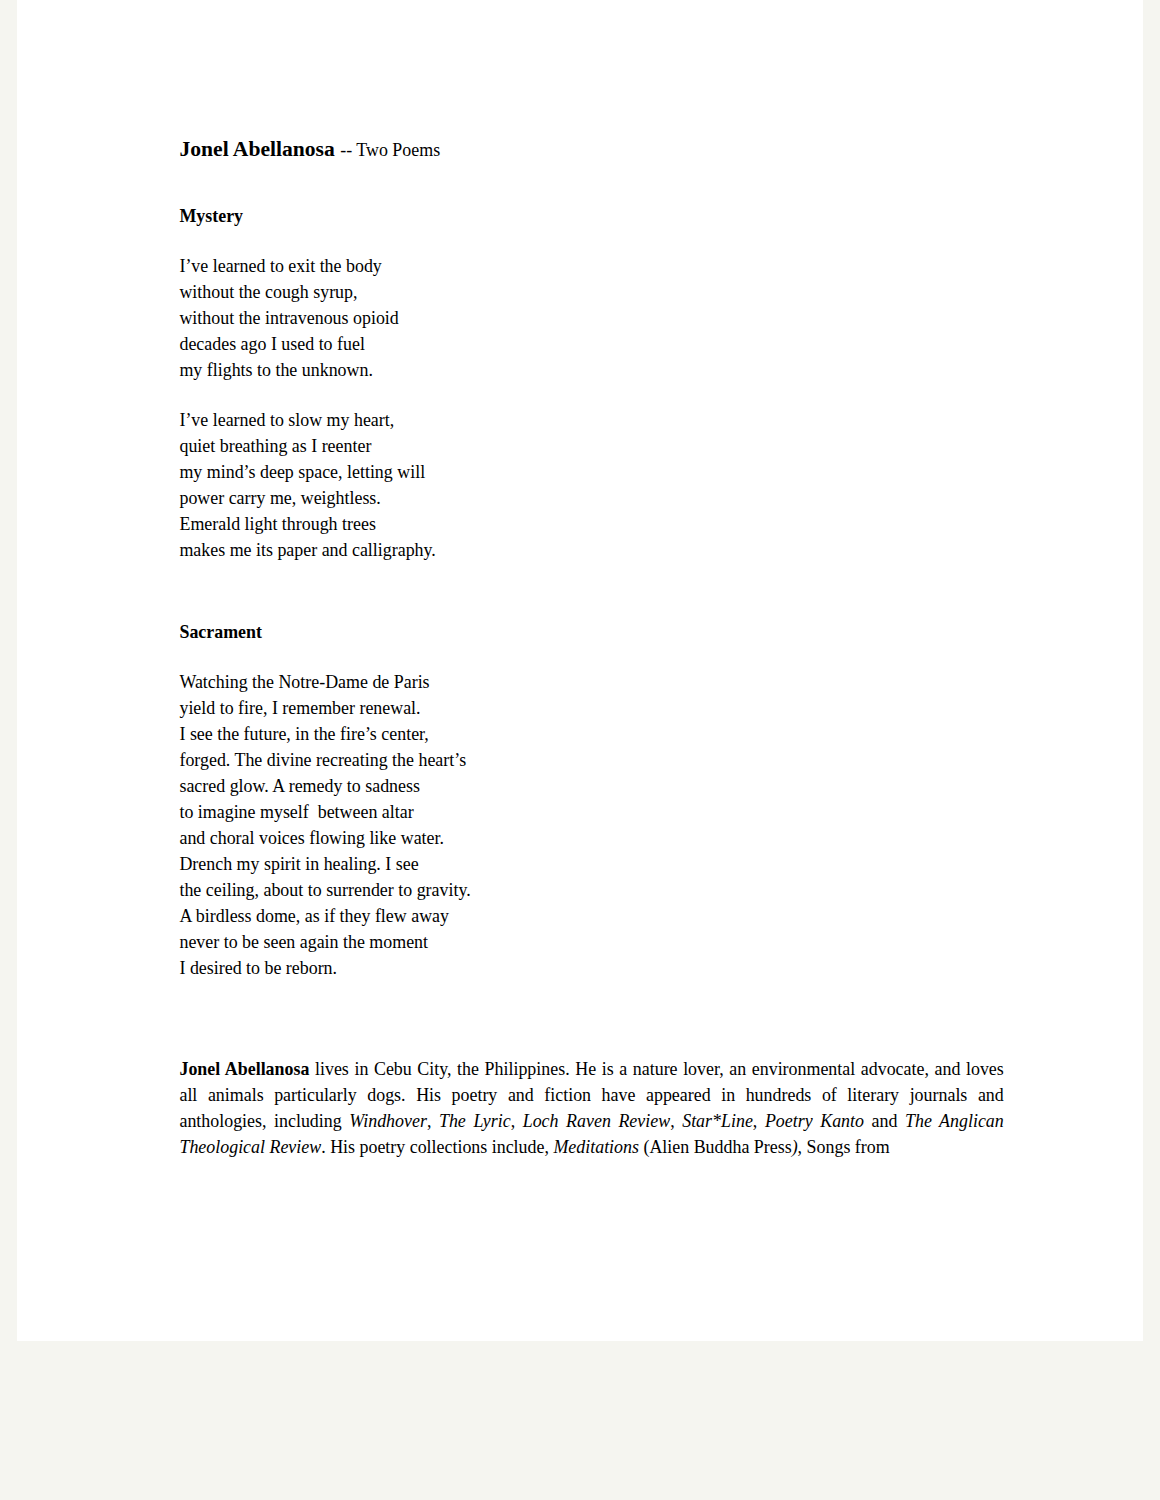Jonel Abellanosa -- Two Poems
Mystery
I’ve learned to exit the body
without the cough syrup,
without the intravenous opioid
decades ago I used to fuel
my flights to the unknown.
I’ve learned to slow my heart,
quiet breathing as I reenter
my mind’s deep space, letting will
power carry me, weightless.
Emerald light through trees
makes me its paper and calligraphy.
Sacrament
Watching the Notre-Dame de Paris
yield to fire, I remember renewal.
I see the future, in the fire’s center,
forged. The divine recreating the heart’s
sacred glow. A remedy to sadness
to imagine myself between altar
and choral voices flowing like water.
Drench my spirit in healing. I see
the ceiling, about to surrender to gravity.
A birdless dome, as if they flew away
never to be seen again the moment
I desired to be reborn.
Jonel Abellanosa lives in Cebu City, the Philippines. He is a nature lover, an environmental advocate, and loves all animals particularly dogs. His poetry and fiction have appeared in hundreds of literary journals and anthologies, including Windhover, The Lyric, Loch Raven Review, Star*Line, Poetry Kanto and The Anglican Theological Review. His poetry collections include, Meditations (Alien Buddha Press), Songs from